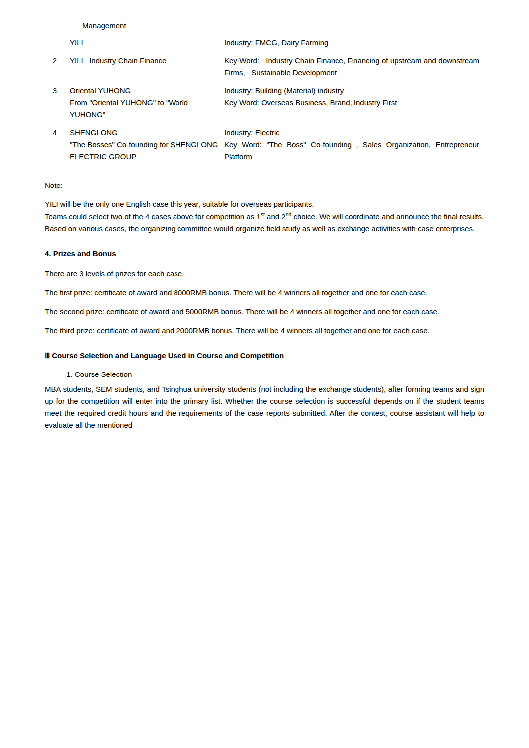Management
| | YILI | Industry: FMCG, Dairy Farming |
| 2 | YILI Industry Chain Finance | Key Word: Industry Chain Finance, Financing of upstream and downstream Firms, Sustainable Development |
| 3 | Oriental YUHONG From "Oriental YUHONG" to "World YUHONG" | Industry: Building (Material) industry Key Word: Overseas Business, Brand, Industry First |
| 4 | SHENGLONG "The Bosses" Co-founding for SHENGLONG ELECTRIC GROUP | Industry: Electric Key Word: "The Boss" Co-founding , Sales Organization, Entrepreneur Platform |
Note:
YILI will be the only one English case this year, suitable for overseas participants.
Teams could select two of the 4 cases above for competition as 1st and 2nd choice. We will coordinate and announce the final results.
Based on various cases, the organizing committee would organize field study as well as exchange activities with case enterprises.
4. Prizes and Bonus
There are 3 levels of prizes for each case.
The first prize: certificate of award and 8000RMB bonus. There will be 4 winners all together and one for each case.
The second prize: certificate of award and 5000RMB bonus. There will be 4 winners all together and one for each case.
The third prize: certificate of award and 2000RMB bonus. There will be 4 winners all together and one for each case.
Ⅲ Course Selection and Language Used in Course and Competition
Course Selection
MBA students, SEM students, and Tsinghua university students (not including the exchange students), after forming teams and sign up for the competition will enter into the primary list. Whether the course selection is successful depends on if the student teams meet the required credit hours and the requirements of the case reports submitted. After the contest, course assistant will help to evaluate all the mentioned